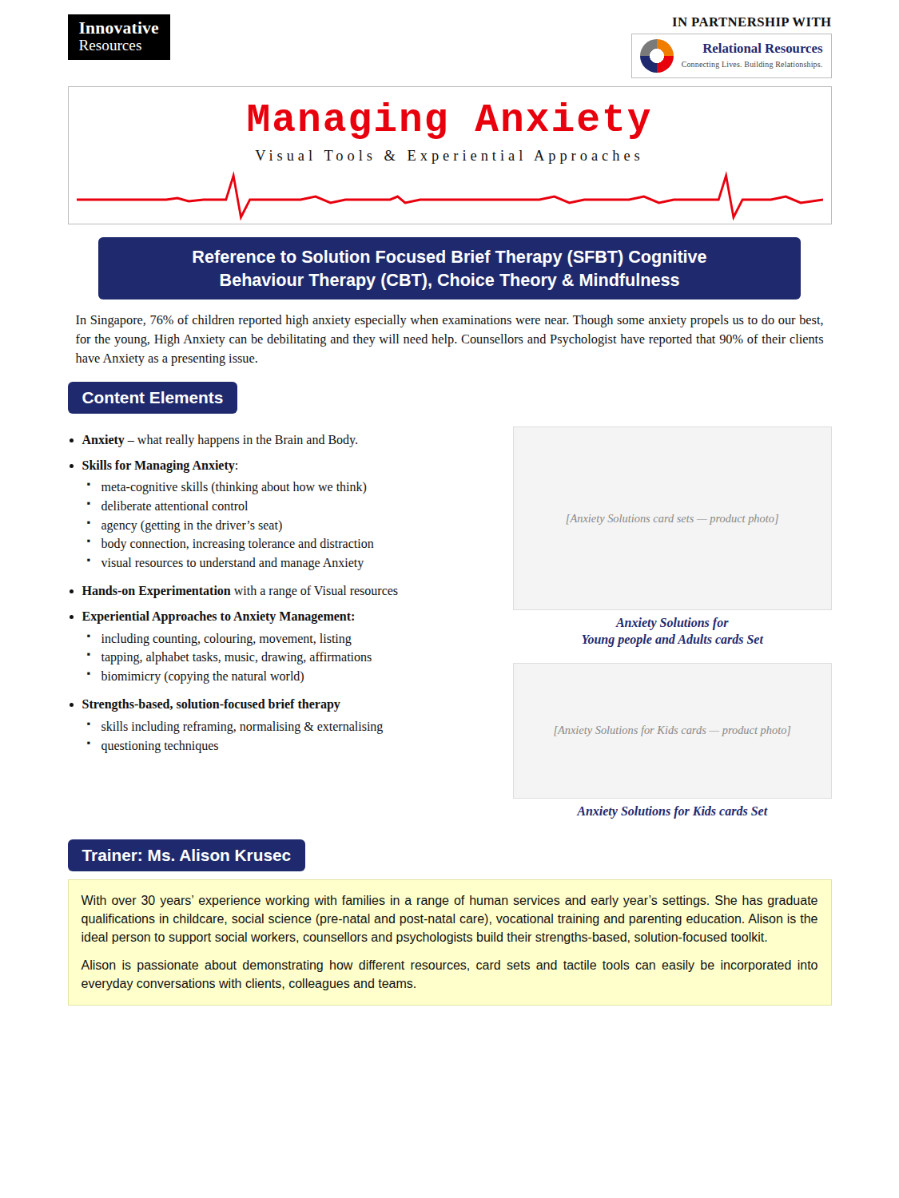Innovative Resources
IN PARTNERSHIP WITH
Relational Resources
Connecting Lives. Building Relationships.
Managing Anxiety
Visual Tools & Experiential Approaches
Reference to Solution Focused Brief Therapy (SFBT) Cognitive
Behaviour Therapy (CBT), Choice Theory & Mindfulness
In Singapore, 76% of children reported high anxiety especially when examinations were near. Though some anxiety propels us to do our best, for the young, High Anxiety can be debilitating and they will need help. Counsellors and Psychologist have reported that 90% of their clients have Anxiety as a presenting issue.
Content Elements
Anxiety – what really happens in the Brain and Body.
Skills for Managing Anxiety:
meta-cognitive skills (thinking about how we think)
deliberate attentional control
agency (getting in the driver’s seat)
body connection, increasing tolerance and distraction
visual resources to understand and manage Anxiety
Hands-on Experimentation with a range of Visual resources
Experiential Approaches to Anxiety Management:
including counting, colouring, movement, listing
tapping, alphabet tasks, music, drawing, affirmations
biomimicry (copying the natural world)
Strengths-based, solution-focused brief therapy
skills including reframing, normalising & externalising
questioning techniques
[Anxiety Solutions card sets — product photo]
Anxiety Solutions for
Young people and Adults cards Set
[Anxiety Solutions for Kids cards — product photo]
Anxiety Solutions for Kids cards Set
Trainer: Ms. Alison Krusec
With over 30 years’ experience working with families in a range of human services and early year’s settings. She has graduate qualifications in childcare, social science (pre-natal and post-natal care), vocational training and parenting education. Alison is the ideal person to support social workers, counsellors and psychologists build their strengths-based, solution-focused toolkit.
Alison is passionate about demonstrating how different resources, card sets and tactile tools can easily be incorporated into everyday conversations with clients, colleagues and teams.